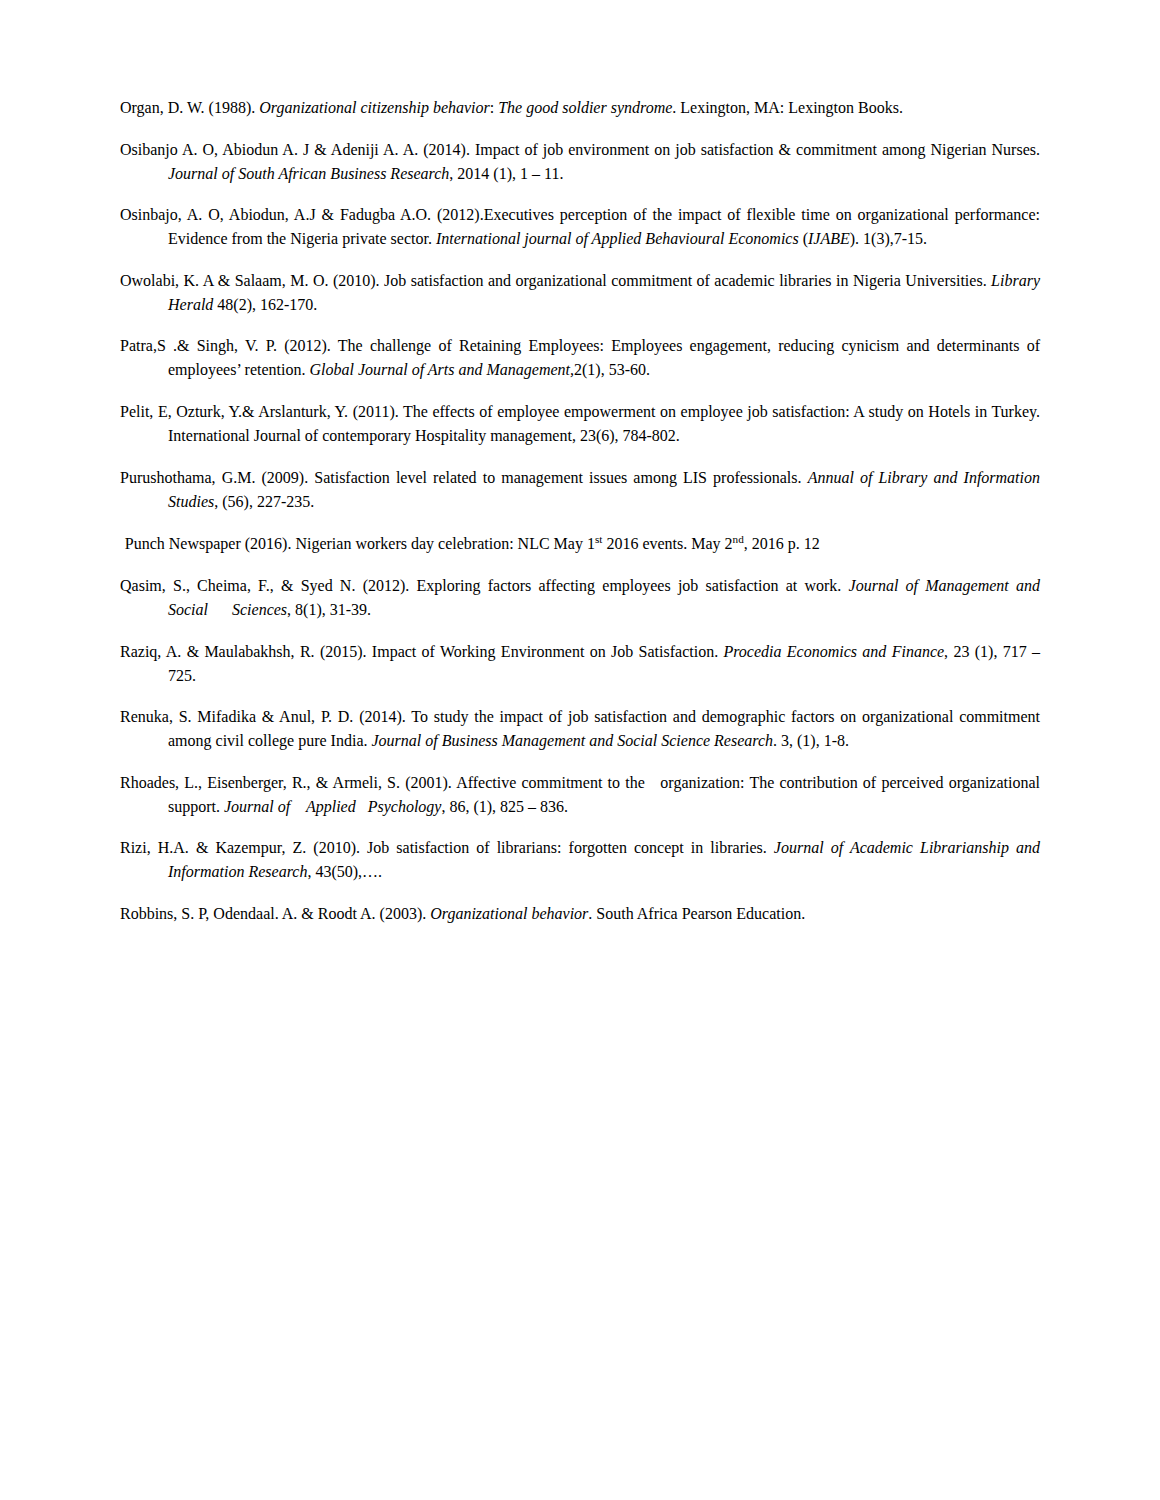Organ, D. W. (1988). Organizational citizenship behavior: The good soldier syndrome. Lexington, MA: Lexington Books.
Osibanjo A. O, Abiodun A. J & Adeniji A. A. (2014). Impact of job environment on job satisfaction & commitment among Nigerian Nurses. Journal of South African Business Research, 2014 (1), 1 – 11.
Osinbajo, A. O, Abiodun, A.J & Fadugba A.O. (2012).Executives perception of the impact of flexible time on organizational performance: Evidence from the Nigeria private sector. International journal of Applied Behavioural Economics (IJABE). 1(3),7-15.
Owolabi, K. A & Salaam, M. O. (2010). Job satisfaction and organizational commitment of academic libraries in Nigeria Universities. Library Herald 48(2), 162-170.
Patra,S .& Singh, V. P. (2012). The challenge of Retaining Employees: Employees engagement, reducing cynicism and determinants of employees’ retention. Global Journal of Arts and Management, 2(1), 53-60.
Pelit, E, Ozturk, Y.& Arslanturk, Y. (2011). The effects of employee empowerment on employee job satisfaction: A study on Hotels in Turkey. International Journal of contemporary Hospitality management, 23(6), 784-802.
Purushothama, G.M. (2009). Satisfaction level related to management issues among LIS professionals. Annual of Library and Information Studies, (56), 227-235.
Punch Newspaper (2016). Nigerian workers day celebration: NLC May 1st 2016 events. May 2nd, 2016 p. 12
Qasim, S., Cheima, F., & Syed N. (2012). Exploring factors affecting employees job satisfaction at work. Journal of Management and Social Sciences, 8(1), 31-39.
Raziq, A. & Maulabakhsh, R. (2015). Impact of Working Environment on Job Satisfaction. Procedia Economics and Finance, 23 (1), 717 – 725.
Renuka, S. Mifadika & Anul, P. D. (2014). To study the impact of job satisfaction and demographic factors on organizational commitment among civil college pure India. Journal of Business Management and Social Science Research. 3, (1), 1-8.
Rhoades, L., Eisenberger, R., & Armeli, S. (2001). Affective commitment to the organization: The contribution of perceived organizational support. Journal of Applied Psychology, 86, (1), 825 – 836.
Rizi, H.A. & Kazempur, Z. (2010). Job satisfaction of librarians: forgotten concept in libraries. Journal of Academic Librarianship and Information Research, 43(50),….
Robbins, S. P, Odendaal. A. & Roodt A. (2003). Organizational behavior. South Africa Pearson Education.